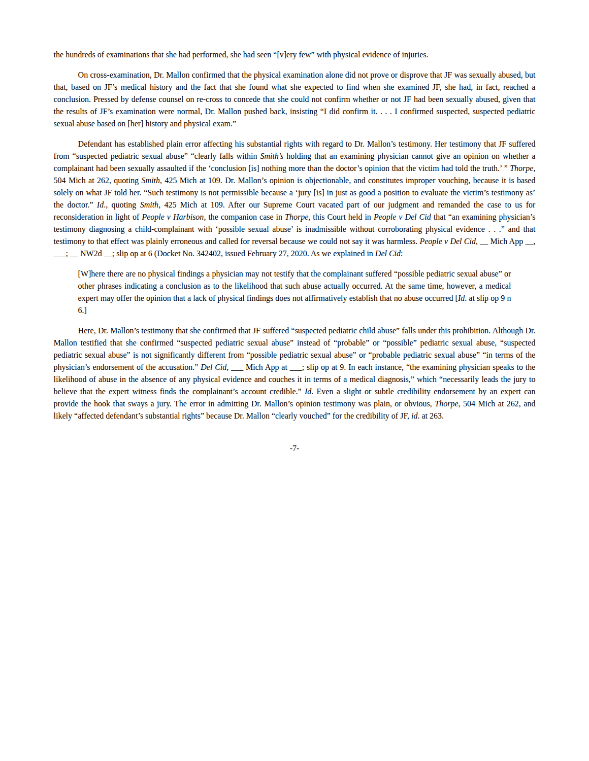the hundreds of examinations that she had performed, she had seen “[v]ery few” with physical evidence of injuries.
On cross-examination, Dr. Mallon confirmed that the physical examination alone did not prove or disprove that JF was sexually abused, but that, based on JF’s medical history and the fact that she found what she expected to find when she examined JF, she had, in fact, reached a conclusion. Pressed by defense counsel on re-cross to concede that she could not confirm whether or not JF had been sexually abused, given that the results of JF’s examination were normal, Dr. Mallon pushed back, insisting “I did confirm it. . . . I confirmed suspected, suspected pediatric sexual abuse based on [her] history and physical exam.”
Defendant has established plain error affecting his substantial rights with regard to Dr. Mallon’s testimony. Her testimony that JF suffered from “suspected pediatric sexual abuse” “clearly falls within Smith’s holding that an examining physician cannot give an opinion on whether a complainant had been sexually assaulted if the ‘conclusion [is] nothing more than the doctor’s opinion that the victim had told the truth.’ ” Thorpe, 504 Mich at 262, quoting Smith, 425 Mich at 109. Dr. Mallon’s opinion is objectionable, and constitutes improper vouching, because it is based solely on what JF told her. “Such testimony is not permissible because a ‘jury [is] in just as good a position to evaluate the victim’s testimony as’ the doctor.” Id., quoting Smith, 425 Mich at 109. After our Supreme Court vacated part of our judgment and remanded the case to us for reconsideration in light of People v Harbison, the companion case in Thorpe, this Court held in People v Del Cid that “an examining physician’s testimony diagnosing a child-complainant with ‘possible sexual abuse’ is inadmissible without corroborating physical evidence . . .” and that testimony to that effect was plainly erroneous and called for reversal because we could not say it was harmless. People v Del Cid, __ Mich App __, ___; __ NW2d __; slip op at 6 (Docket No. 342402, issued February 27, 2020. As we explained in Del Cid:
[W]here there are no physical findings a physician may not testify that the complainant suffered “possible pediatric sexual abuse” or other phrases indicating a conclusion as to the likelihood that such abuse actually occurred. At the same time, however, a medical expert may offer the opinion that a lack of physical findings does not affirmatively establish that no abuse occurred [Id. at slip op 9 n 6.]
Here, Dr. Mallon’s testimony that she confirmed that JF suffered “suspected pediatric child abuse” falls under this prohibition. Although Dr. Mallon testified that she confirmed “suspected pediatric sexual abuse” instead of “probable” or “possible” pediatric sexual abuse, “suspected pediatric sexual abuse” is not significantly different from “possible pediatric sexual abuse” or “probable pediatric sexual abuse” “in terms of the physician’s endorsement of the accusation.” Del Cid, ___ Mich App at ___; slip op at 9. In each instance, “the examining physician speaks to the likelihood of abuse in the absence of any physical evidence and couches it in terms of a medical diagnosis,” which “necessarily leads the jury to believe that the expert witness finds the complainant’s account credible.” Id. Even a slight or subtle credibility endorsement by an expert can provide the hook that sways a jury. The error in admitting Dr. Mallon’s opinion testimony was plain, or obvious, Thorpe, 504 Mich at 262, and likely “affected defendant’s substantial rights” because Dr. Mallon “clearly vouched” for the credibility of JF, id. at 263.
-7-